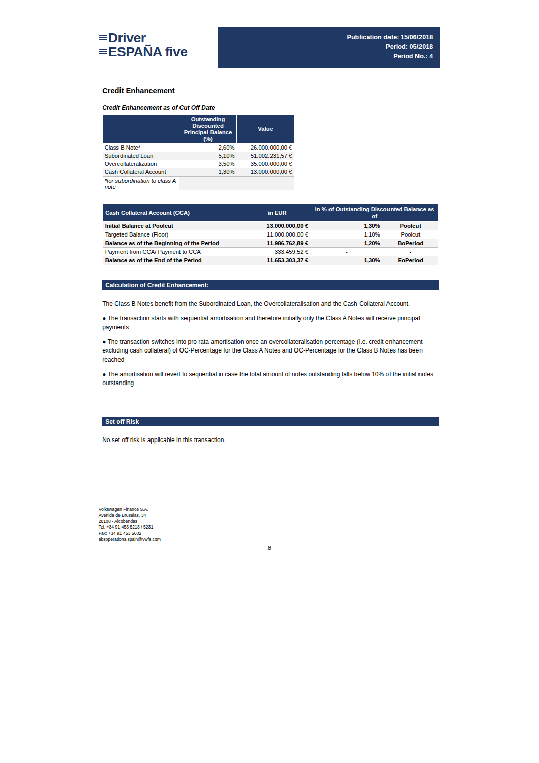Driver
ESPAÑA five
Publication date: 15/06/2018
Period: 05/2018
Period No.: 4
Credit Enhancement
Credit Enhancement as of Cut Off Date
| | Outstanding Discounted Principal Balance (%) | Value |
| --- | --- | --- |
| Class B Note* | 2,60% | 26.000.000,00 € |
| Subordinated Loan | 5,10% | 51.002.231,57 € |
| Overcollateralization | 3,50% | 35.000.000,00 € |
| Cash Collateral Account | 1,30% | 13.000.000,00 € |
| *for subordination to class A note | | |
| Cash Collateral Account (CCA) | in EUR | in % of Outstanding Discounted Balance as of |
| --- | --- | --- |
| Initial Balance at Poolcut | 13.000.000,00 € | 1,30% | Poolcut |
| Targeted Balance (Floor) | 11.000.000,00 € | 1,10% | Poolcut |
| Balance as of the Beginning of the Period | 11.986.762,89 € | 1,20% | BoPeriod |
| Payment from CCA/ Payment to CCA | 333.459,52 € | - | - |
| Balance as of the End of the Period | 11.653.303,37 € | 1,30% | EoPeriod |
Calculation of Credit Enhancement:
The Class B Notes benefit from the Subordinated Loan, the Overcollateralisation and the Cash Collateral Account.
● The transaction starts with sequential amortisation and therefore initially only the Class A Notes will receive principal payments
● The transaction switches into pro rata amortisation once an overcollateralisation percentage (i.e. credit enhancement excluding cash collateral) of OC-Percentage for the Class A Notes and OC-Percentage for the Class B Notes has been reached
● The amortisation will revert to sequential in case the total amount of notes outstanding falls below 10% of the initial notes outstanding
Set off Risk
No set off risk is applicable in this transaction.
Volkswagen Finance S.A.
Avenida de Bruselas, 34
28108 - Alcobendas
Tel: +34 91 453 5213 / 5231
Fax: +34 91 453 5602
absoperations.spain@vwfs.com
8